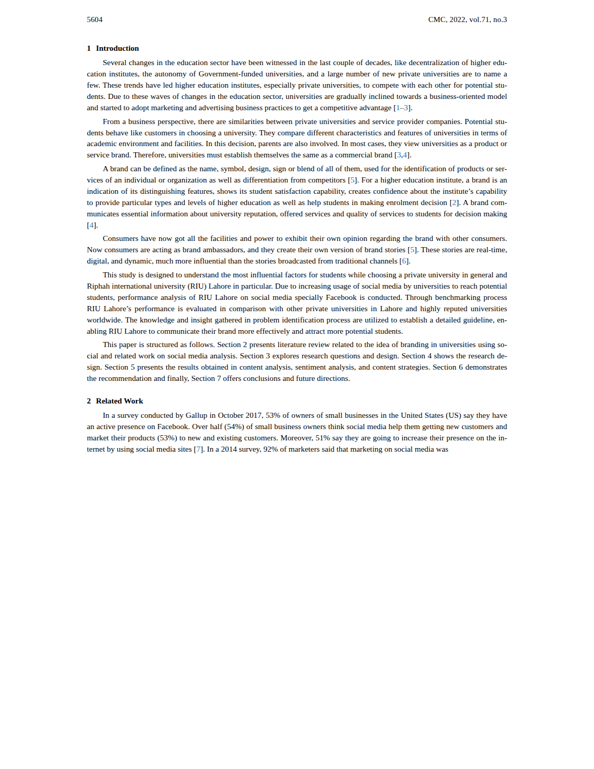5604
CMC, 2022, vol.71, no.3
1 Introduction
Several changes in the education sector have been witnessed in the last couple of decades, like decentralization of higher education institutes, the autonomy of Government-funded universities, and a large number of new private universities are to name a few. These trends have led higher education institutes, especially private universities, to compete with each other for potential students. Due to these waves of changes in the education sector, universities are gradually inclined towards a business-oriented model and started to adopt marketing and advertising business practices to get a competitive advantage [1–3].
From a business perspective, there are similarities between private universities and service provider companies. Potential students behave like customers in choosing a university. They compare different characteristics and features of universities in terms of academic environment and facilities. In this decision, parents are also involved. In most cases, they view universities as a product or service brand. Therefore, universities must establish themselves the same as a commercial brand [3,4].
A brand can be defined as the name, symbol, design, sign or blend of all of them, used for the identification of products or services of an individual or organization as well as differentiation from competitors [5]. For a higher education institute, a brand is an indication of its distinguishing features, shows its student satisfaction capability, creates confidence about the institute’s capability to provide particular types and levels of higher education as well as help students in making enrolment decision [2]. A brand communicates essential information about university reputation, offered services and quality of services to students for decision making [4].
Consumers have now got all the facilities and power to exhibit their own opinion regarding the brand with other consumers. Now consumers are acting as brand ambassadors, and they create their own version of brand stories [5]. These stories are real-time, digital, and dynamic, much more influential than the stories broadcasted from traditional channels [6].
This study is designed to understand the most influential factors for students while choosing a private university in general and Riphah international university (RIU) Lahore in particular. Due to increasing usage of social media by universities to reach potential students, performance analysis of RIU Lahore on social media specially Facebook is conducted. Through benchmarking process RIU Lahore’s performance is evaluated in comparison with other private universities in Lahore and highly reputed universities worldwide. The knowledge and insight gathered in problem identification process are utilized to establish a detailed guideline, enabling RIU Lahore to communicate their brand more effectively and attract more potential students.
This paper is structured as follows. Section 2 presents literature review related to the idea of branding in universities using social and related work on social media analysis. Section 3 explores research questions and design. Section 4 shows the research design. Section 5 presents the results obtained in content analysis, sentiment analysis, and content strategies. Section 6 demonstrates the recommendation and finally, Section 7 offers conclusions and future directions.
2 Related Work
In a survey conducted by Gallup in October 2017, 53% of owners of small businesses in the United States (US) say they have an active presence on Facebook. Over half (54%) of small business owners think social media help them getting new customers and market their products (53%) to new and existing customers. Moreover, 51% say they are going to increase their presence on the internet by using social media sites [7]. In a 2014 survey, 92% of marketers said that marketing on social media was